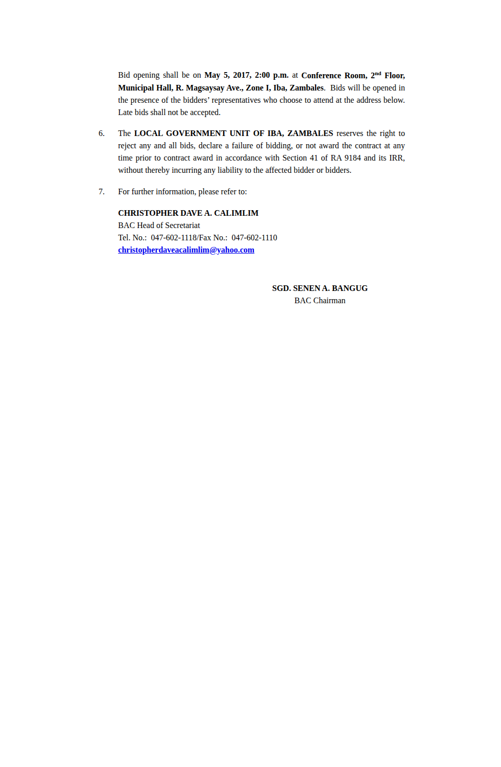Bid opening shall be on May 5, 2017, 2:00 p.m. at Conference Room, 2nd Floor, Municipal Hall, R. Magsaysay Ave., Zone I, Iba, Zambales. Bids will be opened in the presence of the bidders’ representatives who choose to attend at the address below. Late bids shall not be accepted.
The LOCAL GOVERNMENT UNIT OF IBA, ZAMBALES reserves the right to reject any and all bids, declare a failure of bidding, or not award the contract at any time prior to contract award in accordance with Section 41 of RA 9184 and its IRR, without thereby incurring any liability to the affected bidder or bidders.
For further information, please refer to:
CHRISTOPHER DAVE A. CALIMLIM
BAC Head of Secretariat
Tel. No.: 047-602-1118/Fax No.: 047-602-1110
christopherdaveacalimlim@yahoo.com
SGD. SENEN A. BANGUG BAC Chairman